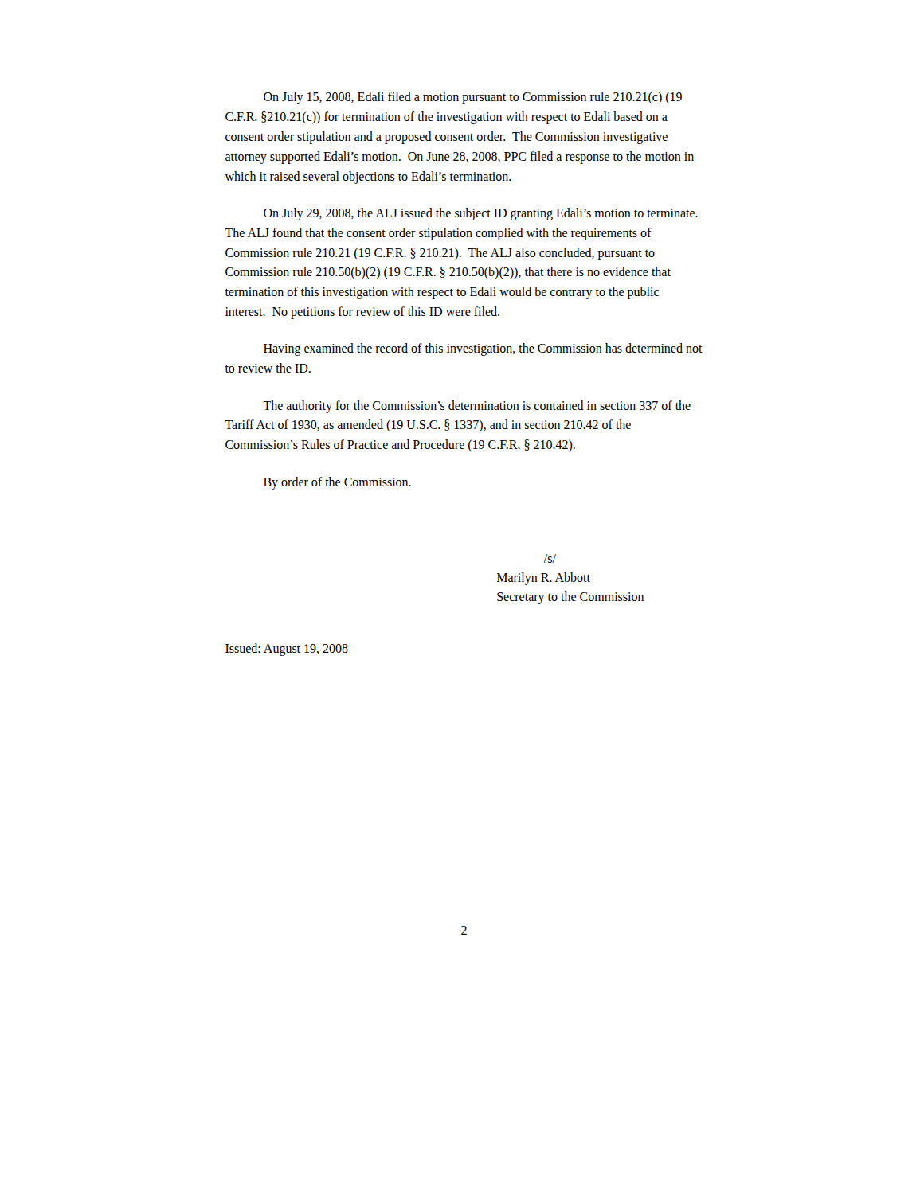On July 15, 2008, Edali filed a motion pursuant to Commission rule 210.21(c) (19 C.F.R. §210.21(c)) for termination of the investigation with respect to Edali based on a consent order stipulation and a proposed consent order. The Commission investigative attorney supported Edali’s motion. On June 28, 2008, PPC filed a response to the motion in which it raised several objections to Edali’s termination.
On July 29, 2008, the ALJ issued the subject ID granting Edali’s motion to terminate. The ALJ found that the consent order stipulation complied with the requirements of Commission rule 210.21 (19 C.F.R. § 210.21). The ALJ also concluded, pursuant to Commission rule 210.50(b)(2) (19 C.F.R. § 210.50(b)(2)), that there is no evidence that termination of this investigation with respect to Edali would be contrary to the public interest. No petitions for review of this ID were filed.
Having examined the record of this investigation, the Commission has determined not to review the ID.
The authority for the Commission’s determination is contained in section 337 of the Tariff Act of 1930, as amended (19 U.S.C. § 1337), and in section 210.42 of the Commission’s Rules of Practice and Procedure (19 C.F.R. § 210.42).
By order of the Commission.
/s/
Marilyn R. Abbott
Secretary to the Commission
Issued: August 19, 2008
2